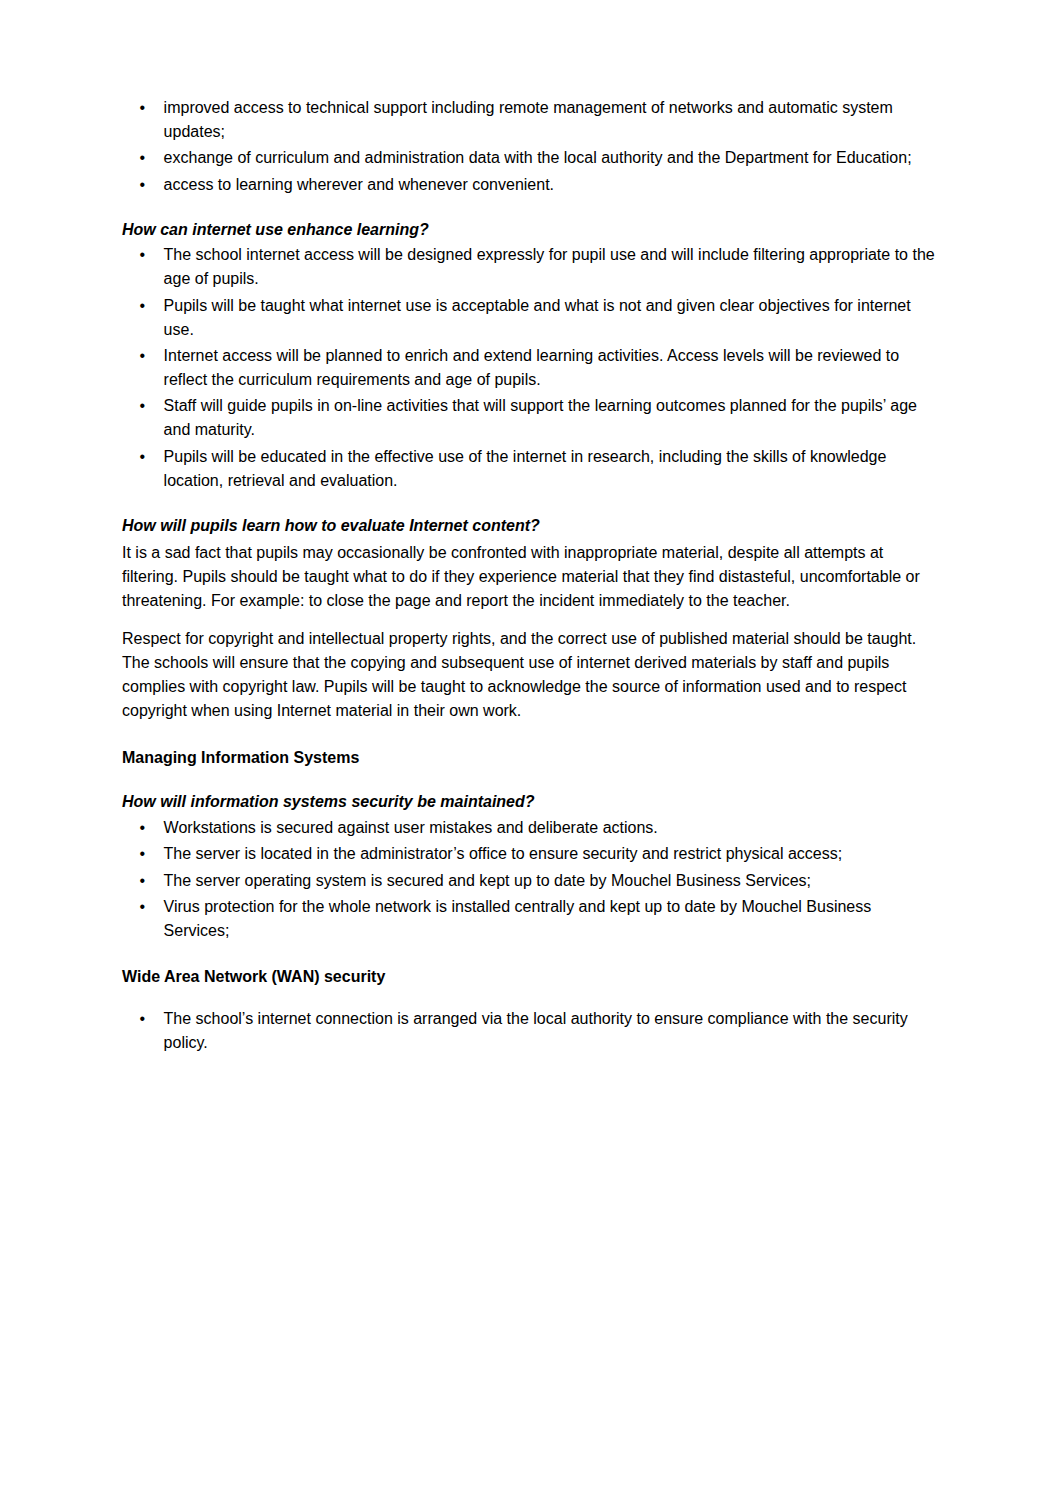improved access to technical support including remote management of networks and automatic system updates;
exchange of curriculum and administration data with the local authority and the Department for Education;
access to learning wherever and whenever convenient.
How can internet use enhance learning?
The school internet access will be designed expressly for pupil use and will include filtering appropriate to the age of pupils.
Pupils will be taught what internet use is acceptable and what is not and given clear objectives for internet use.
Internet access will be planned to enrich and extend learning activities. Access levels will be reviewed to reflect the curriculum requirements and age of pupils.
Staff will guide pupils in on-line activities that will support the learning outcomes planned for the pupils’ age and maturity.
Pupils will be educated in the effective use of the internet in research, including the skills of knowledge location, retrieval and evaluation.
How will pupils learn how to evaluate Internet content?
It is a sad fact that pupils may occasionally be confronted with inappropriate material, despite all attempts at filtering. Pupils should be taught what to do if they experience material that they find distasteful, uncomfortable or threatening. For example: to close the page and report the incident immediately to the teacher.
Respect for copyright and intellectual property rights, and the correct use of published material should be taught. The schools will ensure that the copying and subsequent use of internet derived materials by staff and pupils complies with copyright law. Pupils will be taught to acknowledge the source of information used and to respect copyright when using Internet material in their own work.
Managing Information Systems
How will information systems security be maintained?
Workstations is secured against user mistakes and deliberate actions.
The server is located in the administrator’s office to ensure security and restrict physical access;
The server operating system is secured and kept up to date by Mouchel Business Services;
Virus protection for the whole network is installed centrally and kept up to date by Mouchel Business Services;
Wide Area Network (WAN) security
The school’s internet connection is arranged via the local authority to ensure compliance with the security policy.